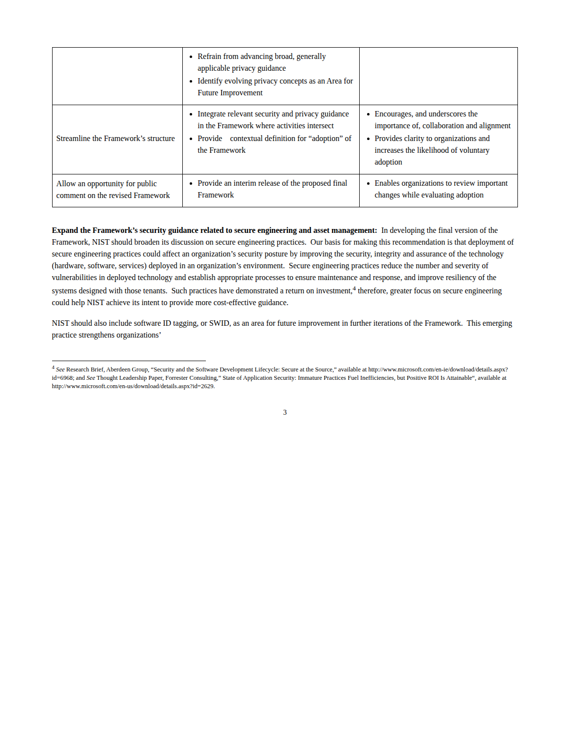| | Refrain from advancing broad, generally applicable privacy guidance Identify evolving privacy concepts as an Area for Future Improvement | |
| Streamline the Framework’s structure | Integrate relevant security and privacy guidance in the Framework where activities intersect Provide contextual definition for “adoption” of the Framework | Encourages, and underscores the importance of, collaboration and alignment Provides clarity to organizations and increases the likelihood of voluntary adoption |
| Allow an opportunity for public comment on the revised Framework | Provide an interim release of the proposed final Framework | Enables organizations to review important changes while evaluating adoption |
Expand the Framework’s security guidance related to secure engineering and asset management: In developing the final version of the Framework, NIST should broaden its discussion on secure engineering practices. Our basis for making this recommendation is that deployment of secure engineering practices could affect an organization’s security posture by improving the security, integrity and assurance of the technology (hardware, software, services) deployed in an organization’s environment. Secure engineering practices reduce the number and severity of vulnerabilities in deployed technology and establish appropriate processes to ensure maintenance and response, and improve resiliency of the systems designed with those tenants. Such practices have demonstrated a return on investment,4 therefore, greater focus on secure engineering could help NIST achieve its intent to provide more cost-effective guidance.
NIST should also include software ID tagging, or SWID, as an area for future improvement in further iterations of the Framework. This emerging practice strengthens organizations’
4 See Research Brief, Aberdeen Group, “Security and the Software Development Lifecycle: Secure at the Source,” available at http://www.microsoft.com/en-ie/download/details.aspx?id=6968; and See Thought Leadership Paper, Forrester Consulting,” State of Application Security: Immature Practices Fuel Inefficiencies, but Positive ROI Is Attainable“, available at http://www.microsoft.com/en-us/download/details.aspx?id=2629.
3